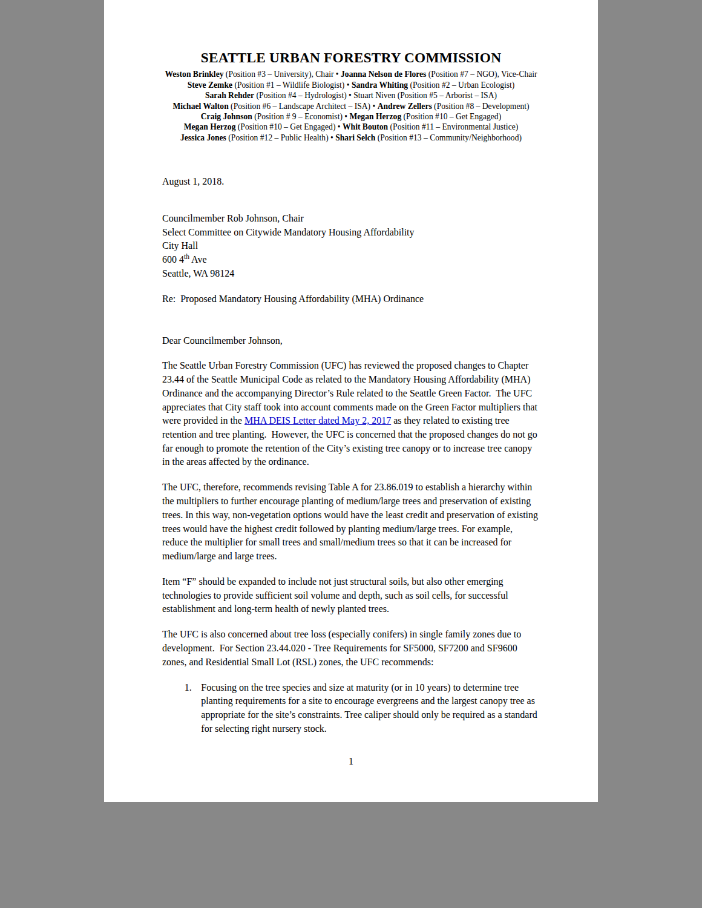SEATTLE URBAN FORESTRY COMMISSION
Weston Brinkley (Position #3 – University), Chair • Joanna Nelson de Flores (Position #7 – NGO), Vice-Chair
Steve Zemke (Position #1 – Wildlife Biologist) • Sandra Whiting (Position #2 – Urban Ecologist)
Sarah Rehder (Position #4 – Hydrologist) • Stuart Niven (Position #5 – Arborist – ISA)
Michael Walton (Position #6 – Landscape Architect – ISA) • Andrew Zellers (Position #8 – Development)
Craig Johnson (Position # 9 – Economist) • Megan Herzog (Position #10 – Get Engaged)
Megan Herzog (Position #10 – Get Engaged) • Whit Bouton (Position #11 – Environmental Justice)
Jessica Jones (Position #12 – Public Health) • Shari Selch (Position #13 – Community/Neighborhood)
August 1, 2018.
Councilmember Rob Johnson, Chair
Select Committee on Citywide Mandatory Housing Affordability
City Hall
600 4th Ave
Seattle, WA 98124
Re: Proposed Mandatory Housing Affordability (MHA) Ordinance
Dear Councilmember Johnson,
The Seattle Urban Forestry Commission (UFC) has reviewed the proposed changes to Chapter 23.44 of the Seattle Municipal Code as related to the Mandatory Housing Affordability (MHA) Ordinance and the accompanying Director’s Rule related to the Seattle Green Factor. The UFC appreciates that City staff took into account comments made on the Green Factor multipliers that were provided in the MHA DEIS Letter dated May 2, 2017 as they related to existing tree retention and tree planting. However, the UFC is concerned that the proposed changes do not go far enough to promote the retention of the City’s existing tree canopy or to increase tree canopy in the areas affected by the ordinance.
The UFC, therefore, recommends revising Table A for 23.86.019 to establish a hierarchy within the multipliers to further encourage planting of medium/large trees and preservation of existing trees. In this way, non-vegetation options would have the least credit and preservation of existing trees would have the highest credit followed by planting medium/large trees. For example, reduce the multiplier for small trees and small/medium trees so that it can be increased for medium/large and large trees.
Item “F” should be expanded to include not just structural soils, but also other emerging technologies to provide sufficient soil volume and depth, such as soil cells, for successful establishment and long-term health of newly planted trees.
The UFC is also concerned about tree loss (especially conifers) in single family zones due to development. For Section 23.44.020 - Tree Requirements for SF5000, SF7200 and SF9600 zones, and Residential Small Lot (RSL) zones, the UFC recommends:
Focusing on the tree species and size at maturity (or in 10 years) to determine tree planting requirements for a site to encourage evergreens and the largest canopy tree as appropriate for the site’s constraints. Tree caliper should only be required as a standard for selecting right nursery stock.
1